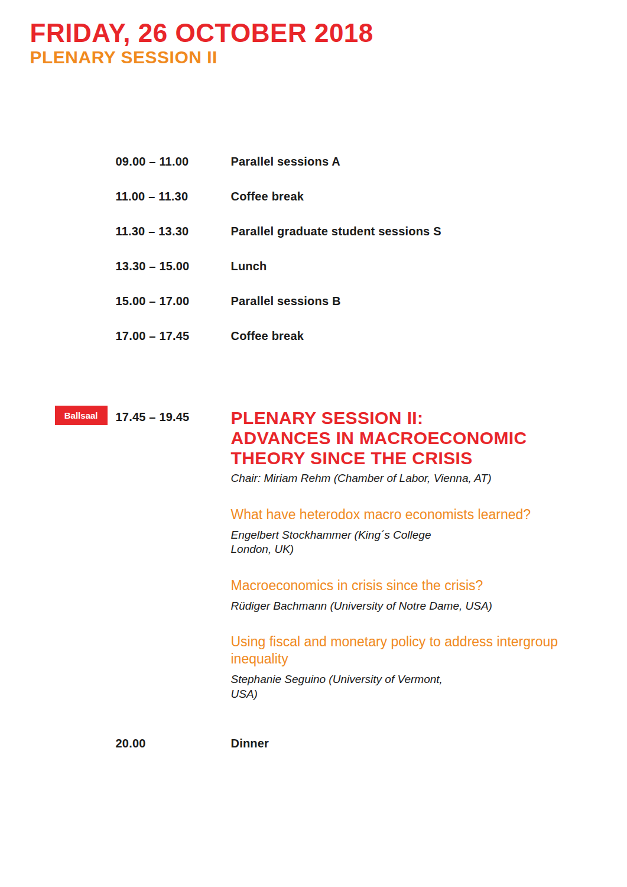Friday, 26 October 2018
Plenary Session II
09.00 – 11.00
Parallel sessions A
11.00 – 11.30
Coffee break
11.30 – 13.30
Parallel graduate student sessions S
13.30 – 15.00
Lunch
15.00 – 17.00
Parallel sessions B
17.00 – 17.45
Coffee break
Ballsaal
17.45 – 19.45
Plenary Session II:
Advances in Macroeconomic
Theory since the Crisis
Chair: Miriam Rehm (Chamber of Labor, Vienna, AT)
What have heterodox macro economists learned?
Engelbert Stockhammer (King´s College
London, UK)
Macroeconomics in crisis since the crisis?
Rüdiger Bachmann (University of Notre Dame, USA)
Using fiscal and monetary policy to address intergroup inequality
Stephanie Seguino (University of Vermont,
USA)
20.00
Dinner